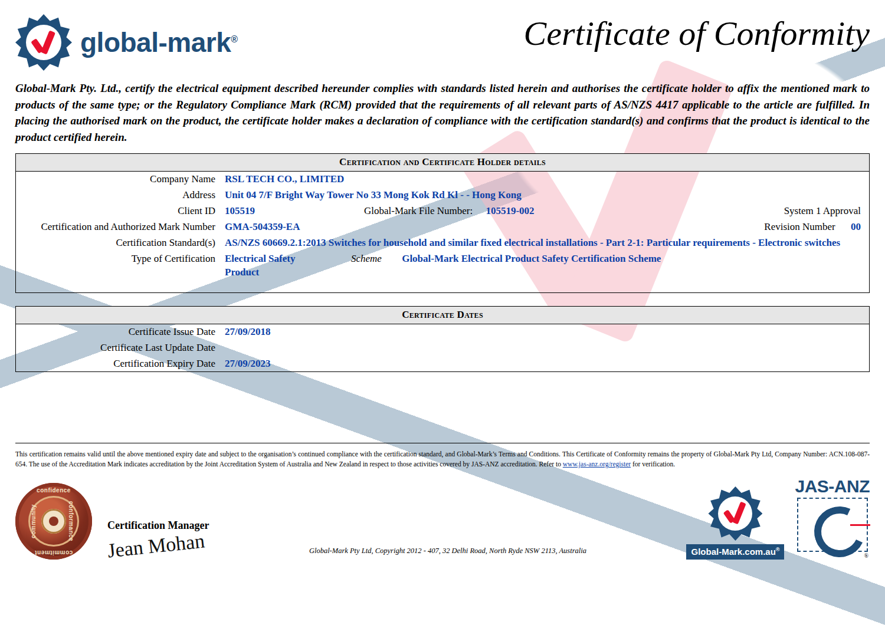global-mark®
Certificate of Conformity
Global-Mark Pty. Ltd., certify the electrical equipment described hereunder complies with standards listed herein and authorises the certificate holder to affix the mentioned mark to products of the same type; or the Regulatory Compliance Mark (RCM) provided that the requirements of all relevant parts of AS/NZS 4417 applicable to the article are fulfilled. In placing the authorised mark on the product, the certificate holder makes a declaration of compliance with the certification standard(s) and confirms that the product is identical to the product certified herein.
Certification and Certificate Holder details
| Company Name | RSL TECH CO., LIMITED |
| Address | Unit 04 7/F Bright Way Tower No 33 Mong Kok Rd Kl - - Hong Kong |
| Client ID | 105519 | Global-Mark File Number: 105519-002 | System 1 Approval |
| Certification and Authorized Mark Number | GMA-504359-EA | | Revision Number 00 |
| Certification Standard(s) | AS/NZS 60669.2.1:2013 Switches for household and similar fixed electrical installations - Part 2-1: Particular requirements - Electronic switches |
| Type of Certification | Electrical Safety Product | Scheme Global-Mark Electrical Product Safety Certification Scheme |
Certificate Dates
| Certificate Issue Date | 27/09/2018 |
| Certificate Last Update Date | |
| Certification Expiry Date | 27/09/2023 |
This certification remains valid until the above mentioned expiry date and subject to the organisation’s continued compliance with the certification standard, and Global-Mark’s Terms and Conditions. This Certificate of Conformity remains the property of Global-Mark Pty Ltd, Company Number: ACN.108-087-654. The use of the Accreditation Mark indicates accreditation by the Joint Accreditation System of Australia and New Zealand in respect to those activities covered by JAS-ANZ accreditation. Refer to www.jas-anz.org/register for verification.
confidence conformance commitment community
Certification Manager
Jean Mohan
Global-Mark Pty Ltd, Copyright 2012 - 407, 32 Delhi Road, North Ryde NSW 2113, Australia
Global-Mark.com.au®
JAS-ANZ
®